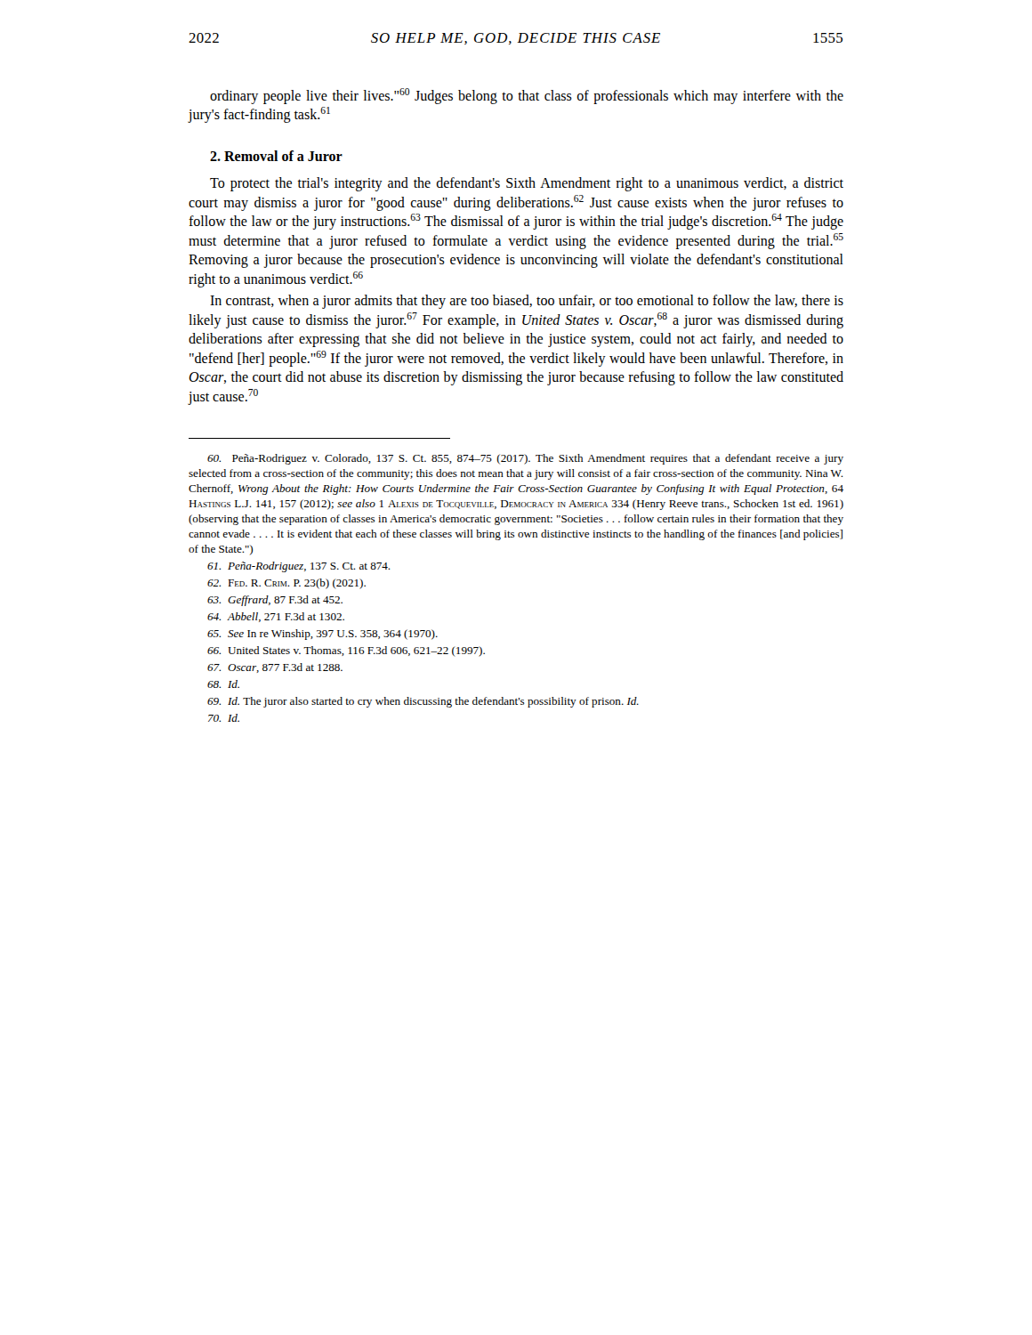2022 So Help Me, God, Decide This Case 1555
ordinary people live their lives."60 Judges belong to that class of professionals which may interfere with the jury's fact-finding task.61
2. Removal of a Juror
To protect the trial's integrity and the defendant's Sixth Amendment right to a unanimous verdict, a district court may dismiss a juror for "good cause" during deliberations.62 Just cause exists when the juror refuses to follow the law or the jury instructions.63 The dismissal of a juror is within the trial judge's discretion.64 The judge must determine that a juror refused to formulate a verdict using the evidence presented during the trial.65 Removing a juror because the prosecution's evidence is unconvincing will violate the defendant's constitutional right to a unanimous verdict.66
In contrast, when a juror admits that they are too biased, too unfair, or too emotional to follow the law, there is likely just cause to dismiss the juror.67 For example, in United States v. Oscar,68 a juror was dismissed during deliberations after expressing that she did not believe in the justice system, could not act fairly, and needed to "defend [her] people."69 If the juror were not removed, the verdict likely would have been unlawful. Therefore, in Oscar, the court did not abuse its discretion by dismissing the juror because refusing to follow the law constituted just cause.70
60. Peña-Rodriguez v. Colorado, 137 S. Ct. 855, 874–75 (2017). The Sixth Amendment requires that a defendant receive a jury selected from a cross-section of the community; this does not mean that a jury will consist of a fair cross-section of the community. Nina W. Chernoff, Wrong About the Right: How Courts Undermine the Fair Cross-Section Guarantee by Confusing It with Equal Protection, 64 Hastings L.J. 141, 157 (2012); see also 1 Alexis de Tocqueville, Democracy in America 334 (Henry Reeve trans., Schocken 1st ed. 1961) (observing that the separation of classes in America's democratic government: "Societies . . . follow certain rules in their formation that they cannot evade . . . . It is evident that each of these classes will bring its own distinctive instincts to the handling of the finances [and policies] of the State.")
61. Peña-Rodriguez, 137 S. Ct. at 874.
62. Fed. R. Crim. P. 23(b) (2021).
63. Geffrard, 87 F.3d at 452.
64. Abbell, 271 F.3d at 1302.
65. See In re Winship, 397 U.S. 358, 364 (1970).
66. United States v. Thomas, 116 F.3d 606, 621–22 (1997).
67. Oscar, 877 F.3d at 1288.
68. Id.
69. Id. The juror also started to cry when discussing the defendant's possibility of prison. Id.
70. Id.